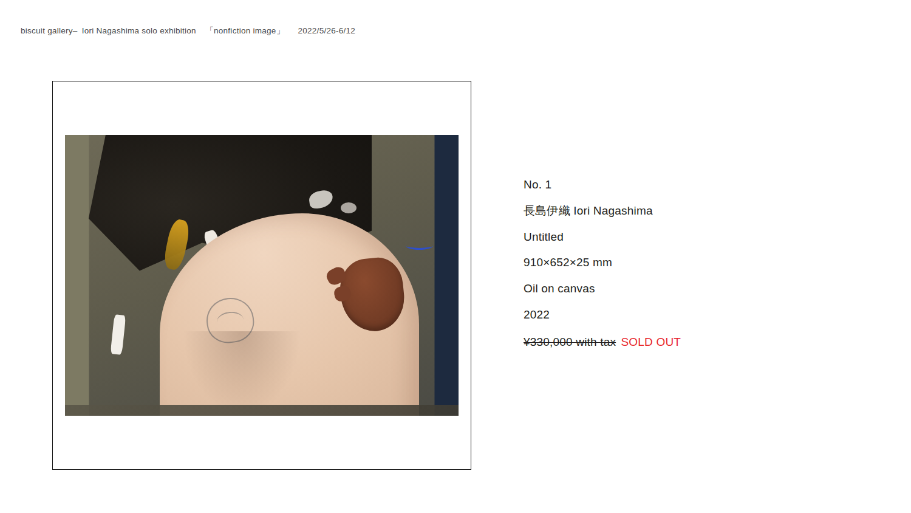biscuit gallery–Iori Nagashima solo exhibition 「nonfiction image」2022/5/26-6/12
No. 1 長島伊織 Iori Nagashima Untitled 910×652×25 mm Oil on canvas 2022 ¥330,000 with tax SOLD OUT